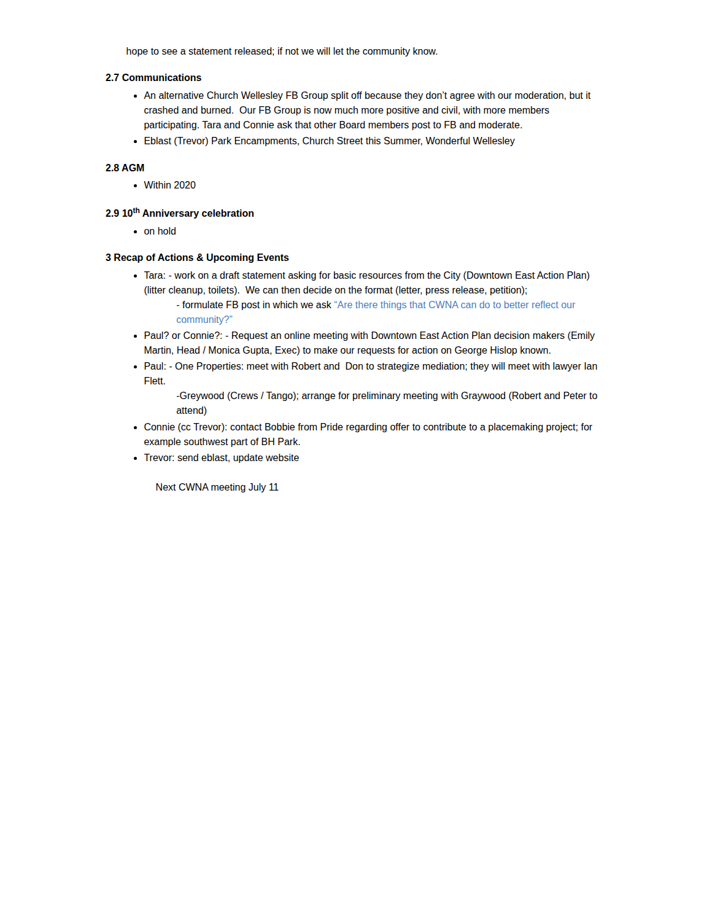hope to see a statement released; if not we will let the community know.
2.7 Communications
An alternative Church Wellesley FB Group split off because they don’t agree with our moderation, but it crashed and burned. Our FB Group is now much more positive and civil, with more members participating. Tara and Connie ask that other Board members post to FB and moderate.
Eblast (Trevor) Park Encampments, Church Street this Summer, Wonderful Wellesley
2.8 AGM
Within 2020
2.9 10th Anniversary celebration
on hold
3 Recap of Actions & Upcoming Events
Tara: - work on a draft statement asking for basic resources from the City (Downtown East Action Plan) (litter cleanup, toilets). We can then decide on the format (letter, press release, petition); - formulate FB post in which we ask “Are there things that CWNA can do to better reflect our community?”
Paul? or Connie?: - Request an online meeting with Downtown East Action Plan decision makers (Emily Martin, Head / Monica Gupta, Exec) to make our requests for action on George Hislop known.
Paul: - One Properties: meet with Robert and Don to strategize mediation; they will meet with lawyer Ian Flett. -Greywood (Crews / Tango); arrange for preliminary meeting with Graywood (Robert and Peter to attend)
Connie (cc Trevor): contact Bobbie from Pride regarding offer to contribute to a placemaking project; for example southwest part of BH Park.
Trevor: send eblast, update website
Next CWNA meeting July 11